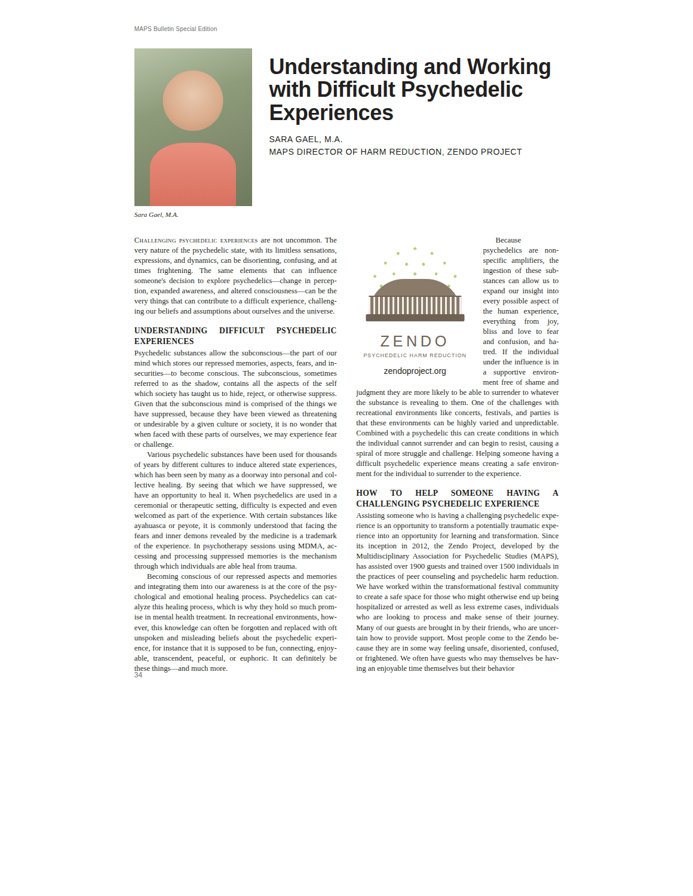MAPS Bulletin Special Edition
Sara Gael, M.A.
Understanding and Working with Difficult Psychedelic Experiences
SARA GAEL, M.A.
MAPS DIRECTOR OF HARM REDUCTION, ZENDO PROJECT
Challenging psychedelic experiences are not uncommon. The very nature of the psychedelic state, with its limitless sensations, expressions, and dynamics, can be disorienting, confusing, and at times frightening. The same elements that can influence someone's decision to explore psychedelics—change in perception, expanded awareness, and altered consciousness—can be the very things that can contribute to a difficult experience, challenging our beliefs and assumptions about ourselves and the universe.
Understanding Difficult Psychedelic Experiences
Psychedelic substances allow the subconscious—the part of our mind which stores our repressed memories, aspects, fears, and insecurities—to become conscious. The subconscious, sometimes referred to as the shadow, contains all the aspects of the self which society has taught us to hide, reject, or otherwise suppress. Given that the subconscious mind is comprised of the things we have suppressed, because they have been viewed as threatening or undesirable by a given culture or society, it is no wonder that when faced with these parts of ourselves, we may experience fear or challenge.
Various psychedelic substances have been used for thousands of years by different cultures to induce altered state experiences, which has been seen by many as a doorway into personal and collective healing. By seeing that which we have suppressed, we have an opportunity to heal it. When psychedelics are used in a ceremonial or therapeutic setting, difficulty is expected and even welcomed as part of the experience. With certain substances like ayahuasca or peyote, it is commonly understood that facing the fears and inner demons revealed by the medicine is a trademark of the experience. In psychotherapy sessions using MDMA, accessing and processing suppressed memories is the mechanism through which individuals are able heal from trauma.
Becoming conscious of our repressed aspects and memories and integrating them into our awareness is at the core of the psychological and emotional healing process. Psychedelics can catalyze this healing process, which is why they hold so much promise in mental health treatment. In recreational environments, however, this knowledge can often be forgotten and replaced with oft unspoken and misleading beliefs about the psychedelic experience, for instance that it is supposed to be fun, connecting, enjoyable, transcendent, peaceful, or euphoric. It can definitely be these things—and much more.
ZENDO
PSYCHEDELIC HARM REDUCTION
zendoproject.org
Because psychedelics are nonspecific amplifiers, the ingestion of these substances can allow us to expand our insight into every possible aspect of the human experience, everything from joy, bliss and love to fear and confusion, and hatred. If the individual under the influence is in a supportive environment free of shame and judgment they are more likely to be able to surrender to whatever the substance is revealing to them. One of the challenges with recreational environments like concerts, festivals, and parties is that these environments can be highly varied and unpredictable. Combined with a psychedelic this can create conditions in which the individual cannot surrender and can begin to resist, causing a spiral of more struggle and challenge. Helping someone having a difficult psychedelic experience means creating a safe environment for the individual to surrender to the experience.
How to Help Someone Having a Challenging Psychedelic Experience
Assisting someone who is having a challenging psychedelic experience is an opportunity to transform a potentially traumatic experience into an opportunity for learning and transformation. Since its inception in 2012, the Zendo Project, developed by the Multidisciplinary Association for Psychedelic Studies (MAPS), has assisted over 1900 guests and trained over 1500 individuals in the practices of peer counseling and psychedelic harm reduction. We have worked within the transformational festival community to create a safe space for those who might otherwise end up being hospitalized or arrested as well as less extreme cases, individuals who are looking to process and make sense of their journey. Many of our guests are brought in by their friends, who are uncertain how to provide support. Most people come to the Zendo because they are in some way feeling unsafe, disoriented, confused, or frightened. We often have guests who may themselves be having an enjoyable time themselves but their behavior
34